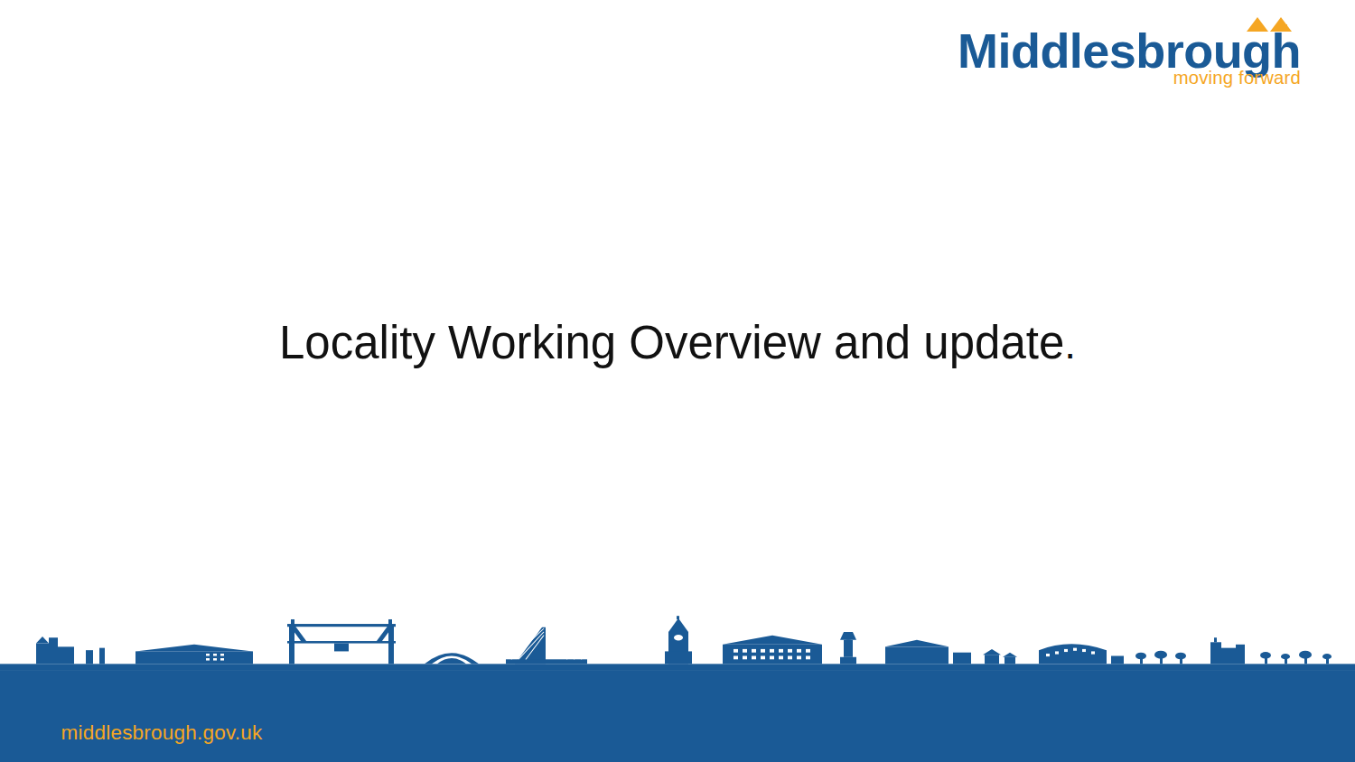Middlesbrough
moving forward
Locality Working Overview and update.
middlesbrough.gov.uk